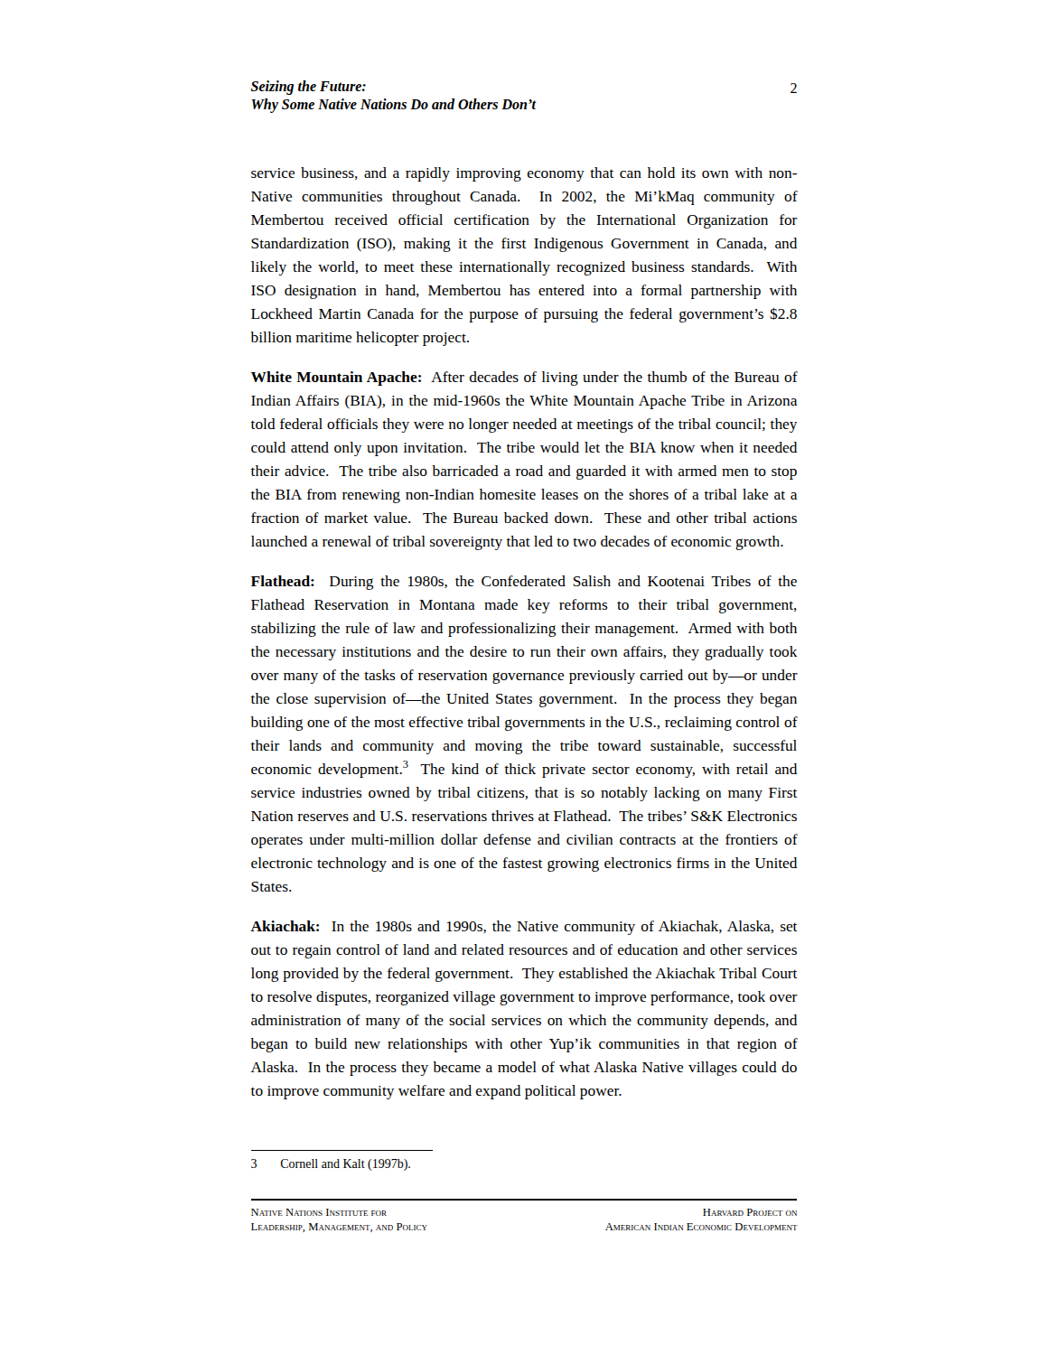Seizing the Future:
Why Some Native Nations Do and Others Don’t
2
service business, and a rapidly improving economy that can hold its own with non-Native communities throughout Canada. In 2002, the Mi’kMaq community of Membertou received official certification by the International Organization for Standardization (ISO), making it the first Indigenous Government in Canada, and likely the world, to meet these internationally recognized business standards. With ISO designation in hand, Membertou has entered into a formal partnership with Lockheed Martin Canada for the purpose of pursuing the federal government’s $2.8 billion maritime helicopter project.
White Mountain Apache: After decades of living under the thumb of the Bureau of Indian Affairs (BIA), in the mid-1960s the White Mountain Apache Tribe in Arizona told federal officials they were no longer needed at meetings of the tribal council; they could attend only upon invitation. The tribe would let the BIA know when it needed their advice. The tribe also barricaded a road and guarded it with armed men to stop the BIA from renewing non-Indian homesite leases on the shores of a tribal lake at a fraction of market value. The Bureau backed down. These and other tribal actions launched a renewal of tribal sovereignty that led to two decades of economic growth.
Flathead: During the 1980s, the Confederated Salish and Kootenai Tribes of the Flathead Reservation in Montana made key reforms to their tribal government, stabilizing the rule of law and professionalizing their management. Armed with both the necessary institutions and the desire to run their own affairs, they gradually took over many of the tasks of reservation governance previously carried out by—or under the close supervision of—the United States government. In the process they began building one of the most effective tribal governments in the U.S., reclaiming control of their lands and community and moving the tribe toward sustainable, successful economic development.3 The kind of thick private sector economy, with retail and service industries owned by tribal citizens, that is so notably lacking on many First Nation reserves and U.S. reservations thrives at Flathead. The tribes’ S&K Electronics operates under multi-million dollar defense and civilian contracts at the frontiers of electronic technology and is one of the fastest growing electronics firms in the United States.
Akiachak: In the 1980s and 1990s, the Native community of Akiachak, Alaska, set out to regain control of land and related resources and of education and other services long provided by the federal government. They established the Akiachak Tribal Court to resolve disputes, reorganized village government to improve performance, took over administration of many of the social services on which the community depends, and began to build new relationships with other Yup’ik communities in that region of Alaska. In the process they became a model of what Alaska Native villages could do to improve community welfare and expand political power.
3
Cornell and Kalt (1997b).
Native Nations Institute for
Leadership, Management, and Policy
Harvard Project on
American Indian Economic Development